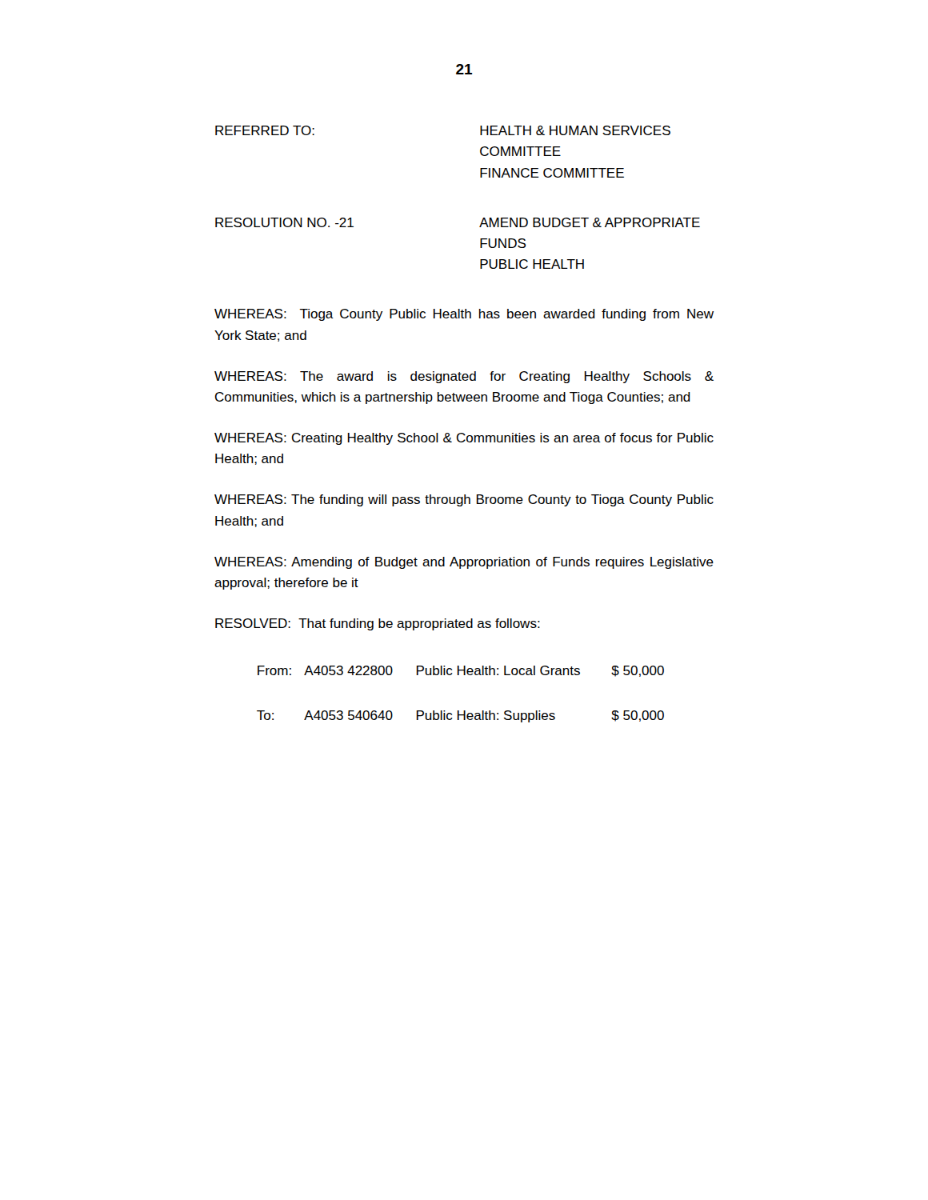21
REFERRED TO:
HEALTH & HUMAN SERVICES COMMITTEE
FINANCE COMMITTEE
RESOLUTION NO. -21
AMEND BUDGET & APPROPRIATE FUNDS
PUBLIC HEALTH
WHEREAS: Tioga County Public Health has been awarded funding from New York State; and
WHEREAS: The award is designated for Creating Healthy Schools & Communities, which is a partnership between Broome and Tioga Counties; and
WHEREAS: Creating Healthy School & Communities is an area of focus for Public Health; and
WHEREAS: The funding will pass through Broome County to Tioga County Public Health; and
WHEREAS: Amending of Budget and Appropriation of Funds requires Legislative approval; therefore be it
RESOLVED: That funding be appropriated as follows:
From:
A4053 422800
Public Health: Local Grants
$ 50,000
To:
A4053 540640
Public Health: Supplies
$ 50,000